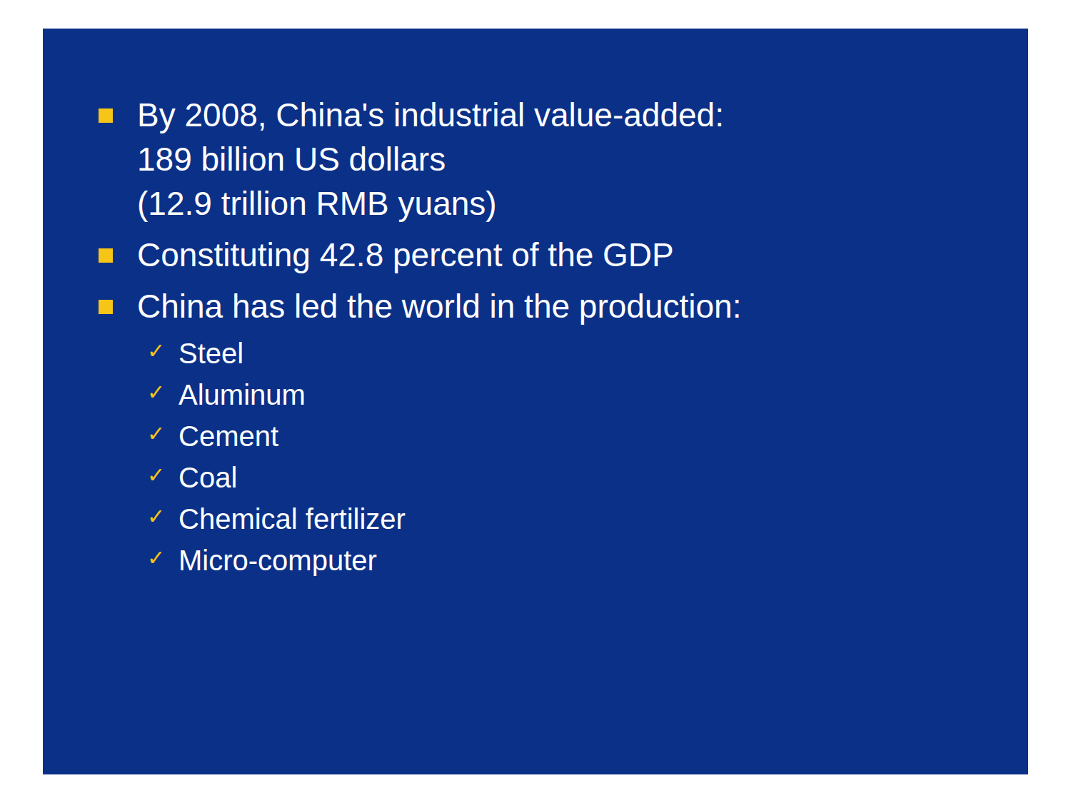By 2008, China's industrial value-added: 189 billion US dollars (12.9 trillion RMB yuans)
Constituting 42.8 percent of the GDP
China has led the world in the production:
Steel
Aluminum
Cement
Coal
Chemical fertilizer
Micro-computer